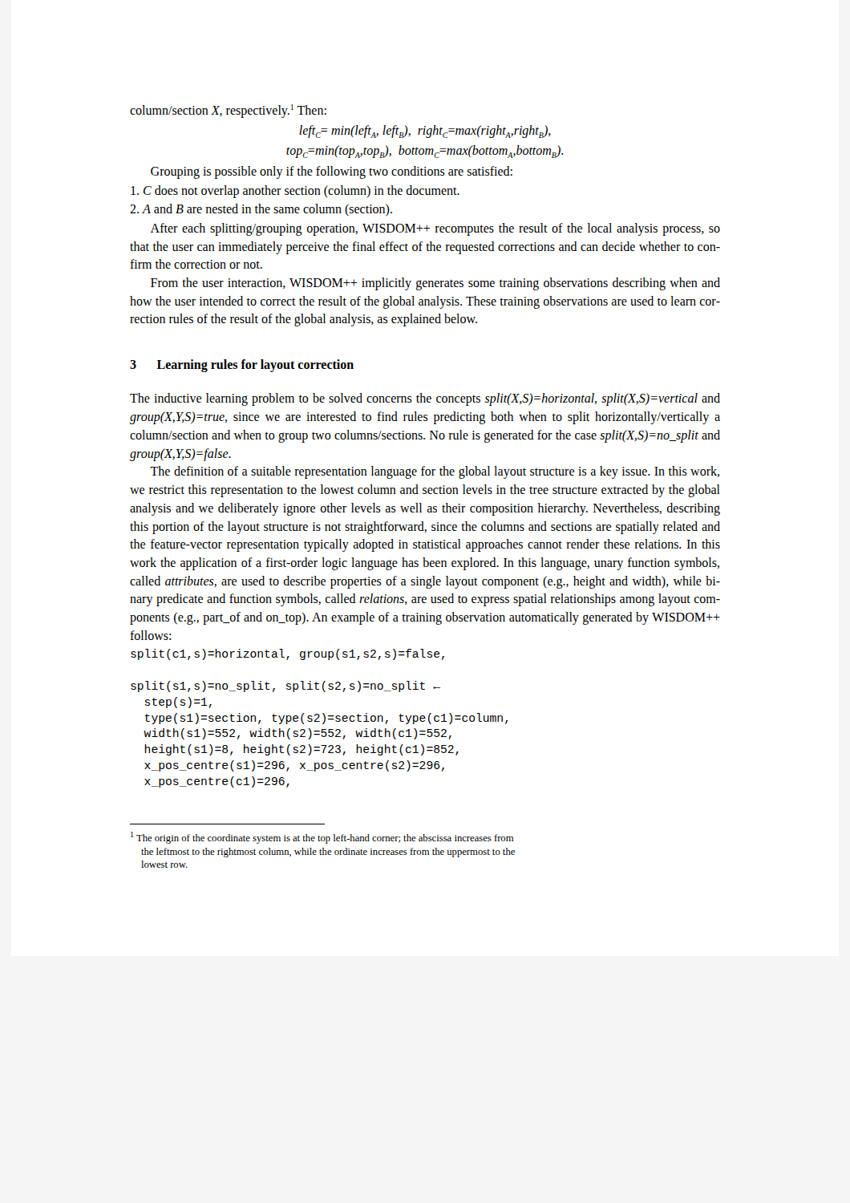column/section X, respectively.1 Then:
leftC= min(leftA, leftB), rightC=max(rightA,rightB),
topC=min(topA,topB), bottomC=max(bottomA,bottomB).
Grouping is possible only if the following two conditions are satisfied:
C does not overlap another section (column) in the document.
A and B are nested in the same column (section).
After each splitting/grouping operation, WISDOM++ recomputes the result of the local analysis process, so that the user can immediately perceive the final effect of the requested corrections and can decide whether to confirm the correction or not.
From the user interaction, WISDOM++ implicitly generates some training observations describing when and how the user intended to correct the result of the global analysis. These training observations are used to learn correction rules of the result of the global analysis, as explained below.
3 Learning rules for layout correction
The inductive learning problem to be solved concerns the concepts split(X,S)=horizontal, split(X,S)=vertical and group(X,Y,S)=true, since we are interested to find rules predicting both when to split horizontally/vertically a column/section and when to group two columns/sections. No rule is generated for the case split(X,S)=no_split and group(X,Y,S)=false.
The definition of a suitable representation language for the global layout structure is a key issue. In this work, we restrict this representation to the lowest column and section levels in the tree structure extracted by the global analysis and we deliberately ignore other levels as well as their composition hierarchy. Nevertheless, describing this portion of the layout structure is not straightforward, since the columns and sections are spatially related and the feature-vector representation typically adopted in statistical approaches cannot render these relations. In this work the application of a first-order logic language has been explored. In this language, unary function symbols, called attributes, are used to describe properties of a single layout component (e.g., height and width), while binary predicate and function symbols, called relations, are used to express spatial relationships among layout components (e.g., part_of and on_top). An example of a training observation automatically generated by WISDOM++ follows:
split(c1,s)=horizontal, group(s1,s2,s)=false, split(s1,s)=no_split, split(s2,s)=no_split ← step(s)=1, type(s1)=section, type(s2)=section, type(c1)=column, width(s1)=552, width(s2)=552, width(c1)=552, height(s1)=8, height(s2)=723, height(c1)=852, x_pos_centre(s1)=296, x_pos_centre(s2)=296, x_pos_centre(c1)=296,
1 The origin of the coordinate system is at the top left-hand corner; the abscissa increases fromthe leftmost to the rightmost column, while the ordinate increases from the uppermost to the lowest row.